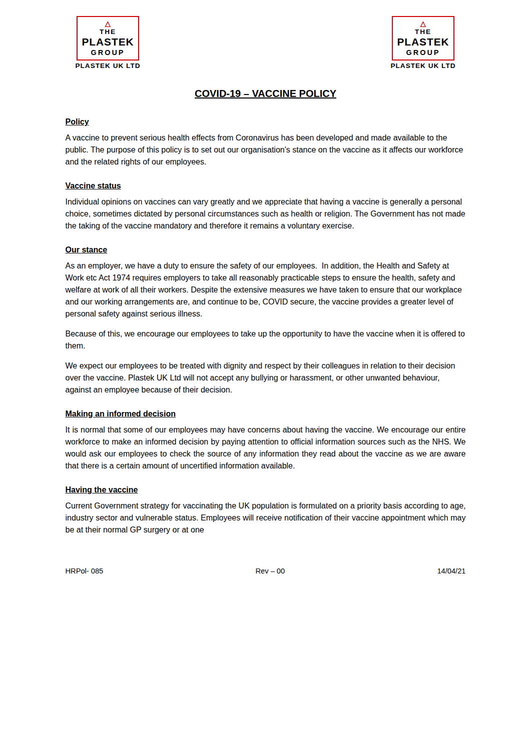△
THE
PLASTEK
GROUP
PLASTEK UK LTD
△
THE
PLASTEK
GROUP
PLASTEK UK LTD
COVID-19 – VACCINE POLICY
Policy
A vaccine to prevent serious health effects from Coronavirus has been developed and made available to the public. The purpose of this policy is to set out our organisation's stance on the vaccine as it affects our workforce and the related rights of our employees.
Vaccine status
Individual opinions on vaccines can vary greatly and we appreciate that having a vaccine is generally a personal choice, sometimes dictated by personal circumstances such as health or religion. The Government has not made the taking of the vaccine mandatory and therefore it remains a voluntary exercise.
Our stance
As an employer, we have a duty to ensure the safety of our employees. In addition, the Health and Safety at Work etc Act 1974 requires employers to take all reasonably practicable steps to ensure the health, safety and welfare at work of all their workers. Despite the extensive measures we have taken to ensure that our workplace and our working arrangements are, and continue to be, COVID secure, the vaccine provides a greater level of personal safety against serious illness.
Because of this, we encourage our employees to take up the opportunity to have the vaccine when it is offered to them.
We expect our employees to be treated with dignity and respect by their colleagues in relation to their decision over the vaccine. Plastek UK Ltd will not accept any bullying or harassment, or other unwanted behaviour, against an employee because of their decision.
Making an informed decision
It is normal that some of our employees may have concerns about having the vaccine. We encourage our entire workforce to make an informed decision by paying attention to official information sources such as the NHS. We would ask our employees to check the source of any information they read about the vaccine as we are aware that there is a certain amount of uncertified information available.
Having the vaccine
Current Government strategy for vaccinating the UK population is formulated on a priority basis according to age, industry sector and vulnerable status. Employees will receive notification of their vaccine appointment which may be at their normal GP surgery or at one
HRPol- 085 Rev – 00 14/04/21